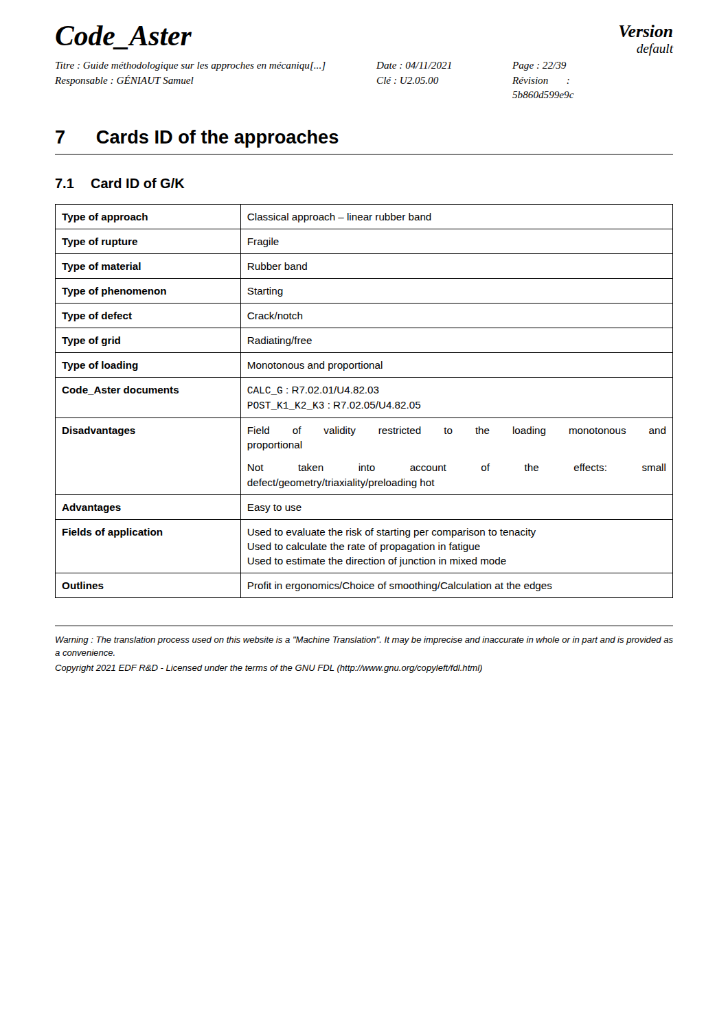Code_Aster
Version default
| Titre : Guide méthodologique sur les approches en mécaniqu[...] | Date : 04/11/2021 | Page : 22/39 |
| Responsable : GÉNIAUT Samuel | Clé : U2.05.00 | Révision : |
| | | 5b860d599e9c |
7 Cards ID of the approaches
7.1 Card ID of G/K
| Type of approach | Classical approach – linear rubber band |
| Type of rupture | Fragile |
| Type of material | Rubber band |
| Type of phenomenon | Starting |
| Type of defect | Crack/notch |
| Type of grid | Radiating/free |
| Type of loading | Monotonous and proportional |
| Code_Aster documents | CALC_G : R7.02.01/U4.82.03 POST_K1_K2_K3 : R7.02.05/U4.82.05 |
| Disadvantages | Field of validity restricted to the loading monotonous and proportional Not taken into account of the effects: small defect/geometry/triaxiality/preloading hot |
| Advantages | Easy to use |
| Fields of application | Used to evaluate the risk of starting per comparison to tenacity Used to calculate the rate of propagation in fatigue Used to estimate the direction of junction in mixed mode |
| Outlines | Profit in ergonomics/Choice of smoothing/Calculation at the edges |
Warning : The translation process used on this website is a "Machine Translation". It may be imprecise and inaccurate in whole or in part and is provided as a convenience.
Copyright 2021 EDF R&D - Licensed under the terms of the GNU FDL (http://www.gnu.org/copyleft/fdl.html)